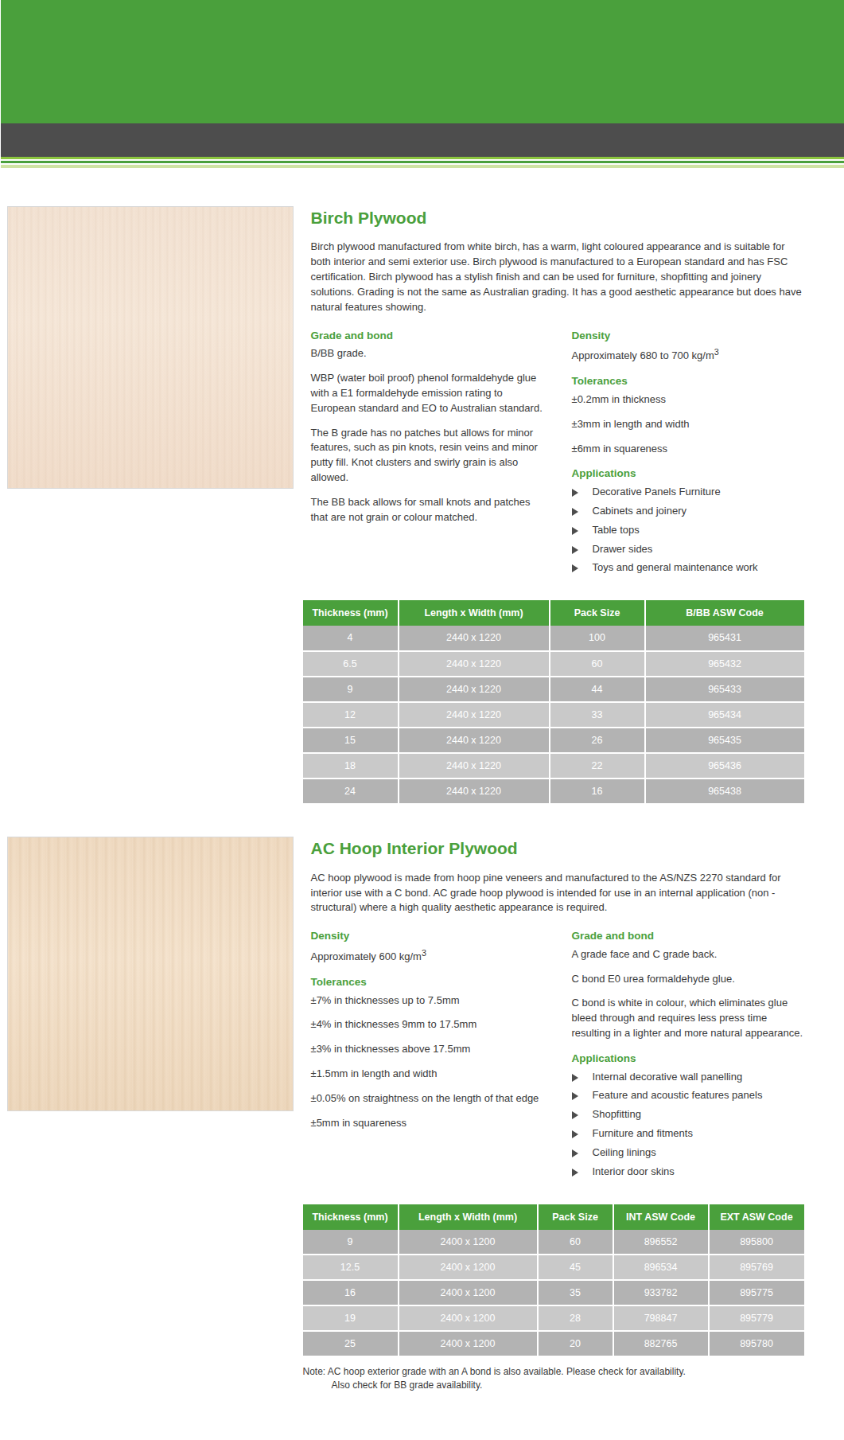Birch Plywood
Birch plywood manufactured from white birch, has a warm, light coloured appearance and is suitable for both interior and semi exterior use. Birch plywood is manufactured to a European standard and has FSC certification. Birch plywood has a stylish finish and can be used for furniture, shopfitting and joinery solutions. Grading is not the same as Australian grading. It has a good aesthetic appearance but does have natural features showing.
Grade and bond
B/BB grade.
WBP (water boil proof) phenol formaldehyde glue with a E1 formaldehyde emission rating to European standard and EO to Australian standard.
The B grade has no patches but allows for minor features, such as pin knots, resin veins and minor putty fill. Knot clusters and swirly grain is also allowed.
The BB back allows for small knots and patches that are not grain or colour matched.
Density
Approximately 680 to 700 kg/m3
Tolerances
±0.2mm in thickness
±3mm in length and width
±6mm in squareness
Applications
Decorative Panels Furniture
Cabinets and joinery
Table tops
Drawer sides
Toys and general maintenance work
| Thickness (mm) | Length x Width (mm) | Pack Size | B/BB ASW Code |
| --- | --- | --- | --- |
| 4 | 2440 x 1220 | 100 | 965431 |
| 6.5 | 2440 x 1220 | 60 | 965432 |
| 9 | 2440 x 1220 | 44 | 965433 |
| 12 | 2440 x 1220 | 33 | 965434 |
| 15 | 2440 x 1220 | 26 | 965435 |
| 18 | 2440 x 1220 | 22 | 965436 |
| 24 | 2440 x 1220 | 16 | 965438 |
AC Hoop Interior Plywood
AC hoop plywood is made from hoop pine veneers and manufactured to the AS/NZS 2270 standard for interior use with a C bond. AC grade hoop plywood is intended for use in an internal application (non - structural) where a high quality aesthetic appearance is required.
Density
Approximately 600 kg/m3
Tolerances
±7% in thicknesses up to 7.5mm
±4% in thicknesses 9mm to 17.5mm
±3% in thicknesses above 17.5mm
±1.5mm in length and width
±0.05% on straightness on the length of that edge
±5mm in squareness
Grade and bond
A grade face and C grade back.
C bond E0 urea formaldehyde glue.
C bond is white in colour, which eliminates glue bleed through and requires less press time resulting in a lighter and more natural appearance.
Applications
Internal decorative wall panelling
Feature and acoustic features panels
Shopfitting
Furniture and fitments
Ceiling linings
Interior door skins
| Thickness (mm) | Length x Width (mm) | Pack Size | INT ASW Code | EXT ASW Code |
| --- | --- | --- | --- | --- |
| 9 | 2400 x 1200 | 60 | 896552 | 895800 |
| 12.5 | 2400 x 1200 | 45 | 896534 | 895769 |
| 16 | 2400 x 1200 | 35 | 933782 | 895775 |
| 19 | 2400 x 1200 | 28 | 798847 | 895779 |
| 25 | 2400 x 1200 | 20 | 882765 | 895780 |
Note: AC hoop exterior grade with an A bond is also available. Please check for availability. Also check for BB grade availability.